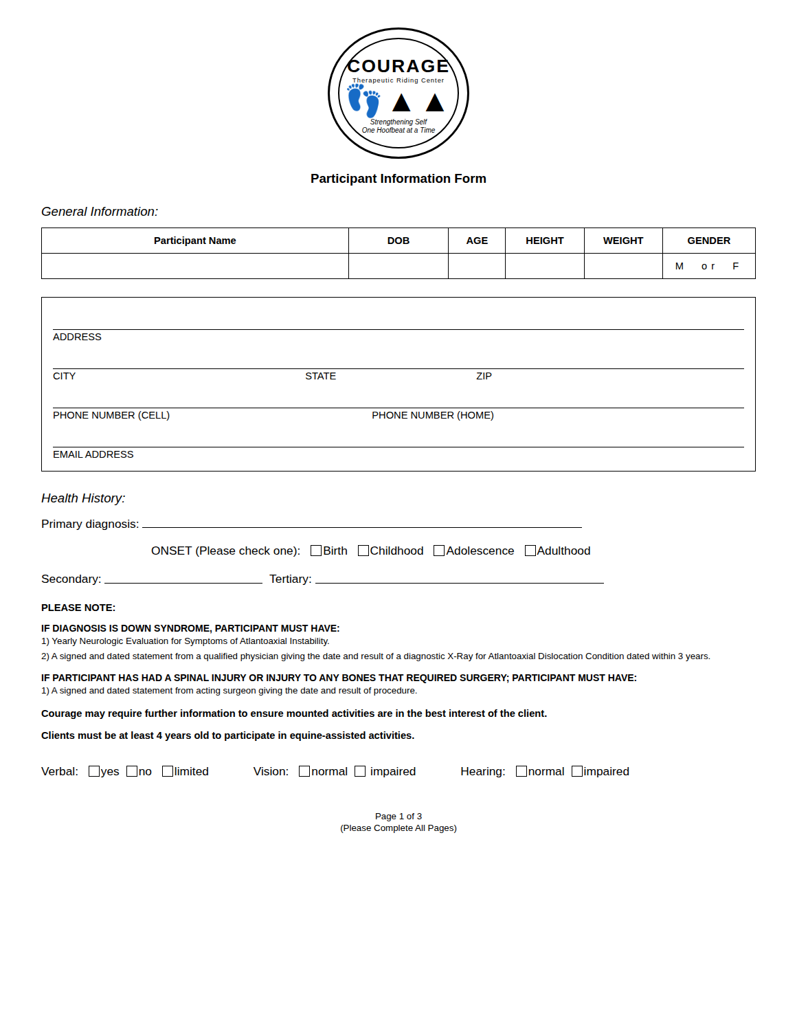COURAGE
Therapeutic Riding Center
👣▲▲
Strengthening Self
One Hoofbeat at a Time
Participant Information Form
General Information:
| Participant Name | DOB | AGE | HEIGHT | WEIGHT | GENDER |
| --- | --- | --- | --- | --- | --- |
| | | | | | M or F |
ADDRESS
CITY STATE ZIP
PHONE NUMBER (CELL) PHONE NUMBER (HOME)
EMAIL ADDRESS
Health History:
Primary diagnosis:
ONSET (Please check one): Birth Childhood Adolescence Adulthood
Secondary: Tertiary:
PLEASE NOTE:
IF DIAGNOSIS IS DOWN SYNDROME, PARTICIPANT MUST HAVE:
1) Yearly Neurologic Evaluation for Symptoms of Atlantoaxial Instability.
2) A signed and dated statement from a qualified physician giving the date and result of a diagnostic X-Ray for Atlantoaxial Dislocation Condition dated within 3 years.
IF PARTICIPANT HAS HAD A SPINAL INJURY OR INJURY TO ANY BONES THAT REQUIRED SURGERY; PARTICIPANT MUST HAVE:
1) A signed and dated statement from acting surgeon giving the date and result of procedure.
Courage may require further information to ensure mounted activities are in the best interest of the client.
Clients must be at least 4 years old to participate in equine-assisted activities.
Verbal: yes no limited Vision: normal impaired Hearing: normal impaired
Page 1 of 3
(Please Complete All Pages)